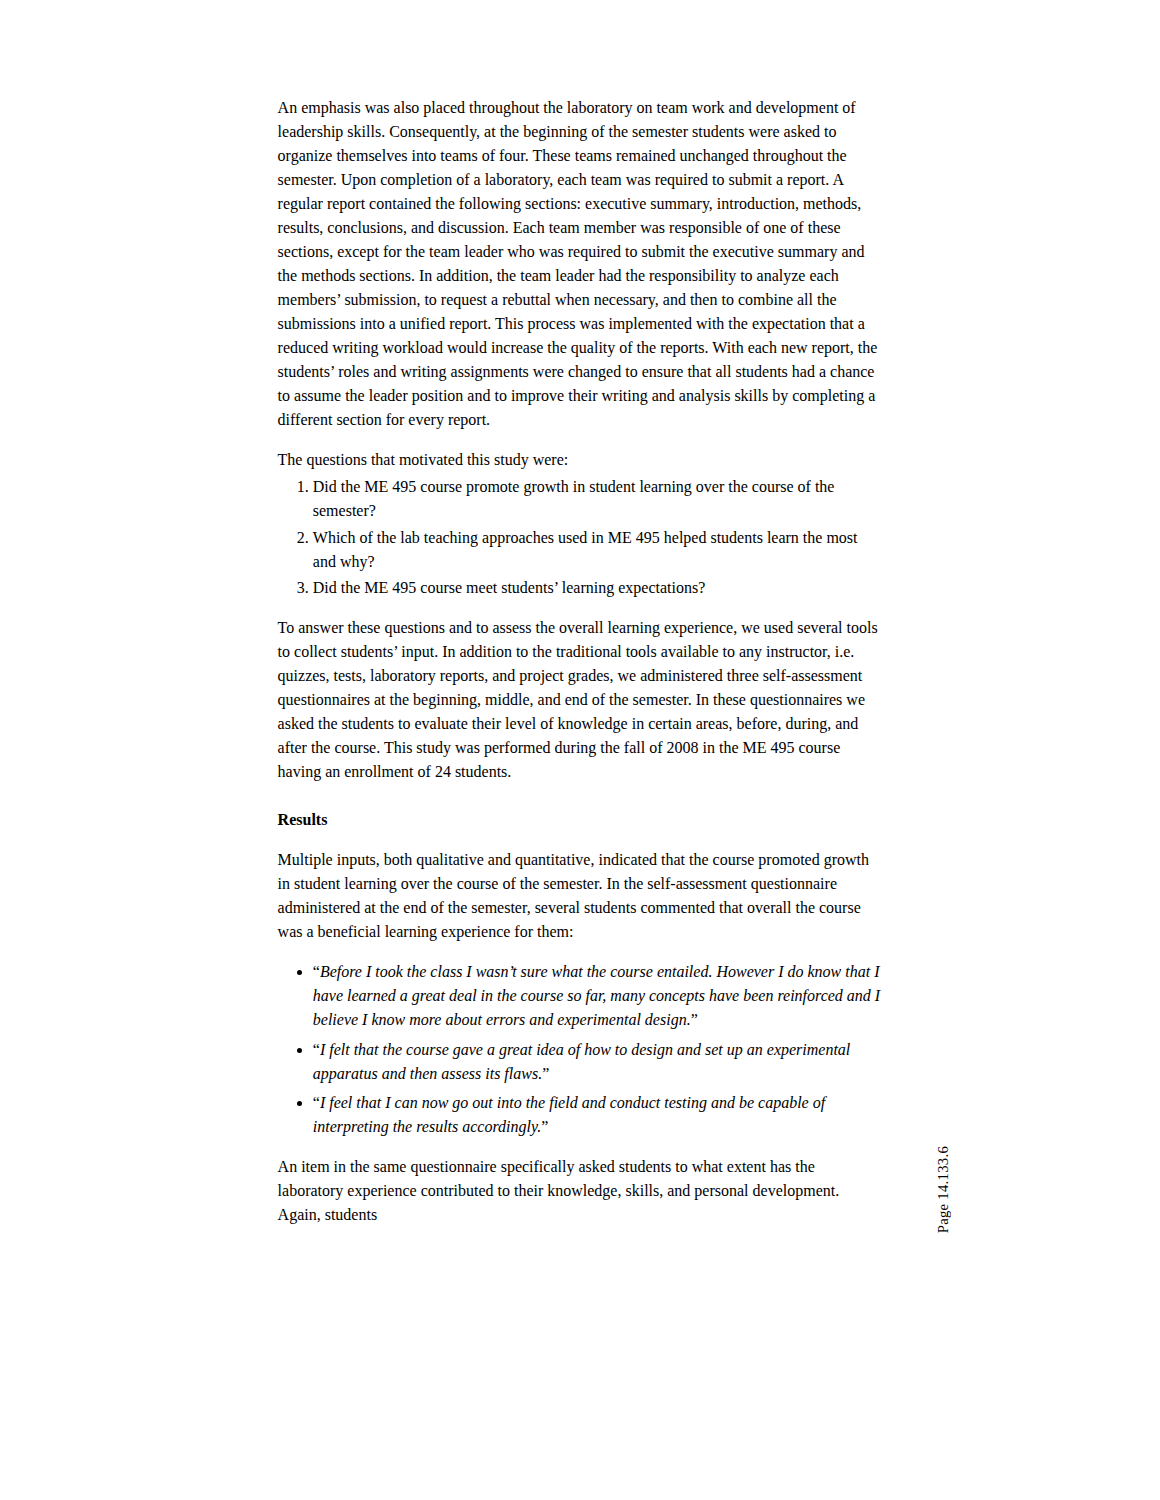An emphasis was also placed throughout the laboratory on team work and development of leadership skills. Consequently, at the beginning of the semester students were asked to organize themselves into teams of four. These teams remained unchanged throughout the semester. Upon completion of a laboratory, each team was required to submit a report. A regular report contained the following sections: executive summary, introduction, methods, results, conclusions, and discussion. Each team member was responsible of one of these sections, except for the team leader who was required to submit the executive summary and the methods sections. In addition, the team leader had the responsibility to analyze each members’ submission, to request a rebuttal when necessary, and then to combine all the submissions into a unified report. This process was implemented with the expectation that a reduced writing workload would increase the quality of the reports. With each new report, the students’ roles and writing assignments were changed to ensure that all students had a chance to assume the leader position and to improve their writing and analysis skills by completing a different section for every report.
The questions that motivated this study were:
Did the ME 495 course promote growth in student learning over the course of the semester?
Which of the lab teaching approaches used in ME 495 helped students learn the most and why?
Did the ME 495 course meet students’ learning expectations?
To answer these questions and to assess the overall learning experience, we used several tools to collect students’ input. In addition to the traditional tools available to any instructor, i.e. quizzes, tests, laboratory reports, and project grades, we administered three self-assessment questionnaires at the beginning, middle, and end of the semester. In these questionnaires we asked the students to evaluate their level of knowledge in certain areas, before, during, and after the course. This study was performed during the fall of 2008 in the ME 495 course having an enrollment of 24 students.
Results
Multiple inputs, both qualitative and quantitative, indicated that the course promoted growth in student learning over the course of the semester. In the self-assessment questionnaire administered at the end of the semester, several students commented that overall the course was a beneficial learning experience for them:
“Before I took the class I wasn’t sure what the course entailed. However I do know that I have learned a great deal in the course so far, many concepts have been reinforced and I believe I know more about errors and experimental design.”
“I felt that the course gave a great idea of how to design and set up an experimental apparatus and then assess its flaws.”
“I feel that I can now go out into the field and conduct testing and be capable of interpreting the results accordingly.”
An item in the same questionnaire specifically asked students to what extent has the laboratory experience contributed to their knowledge, skills, and personal development. Again, students
Page 14.133.6